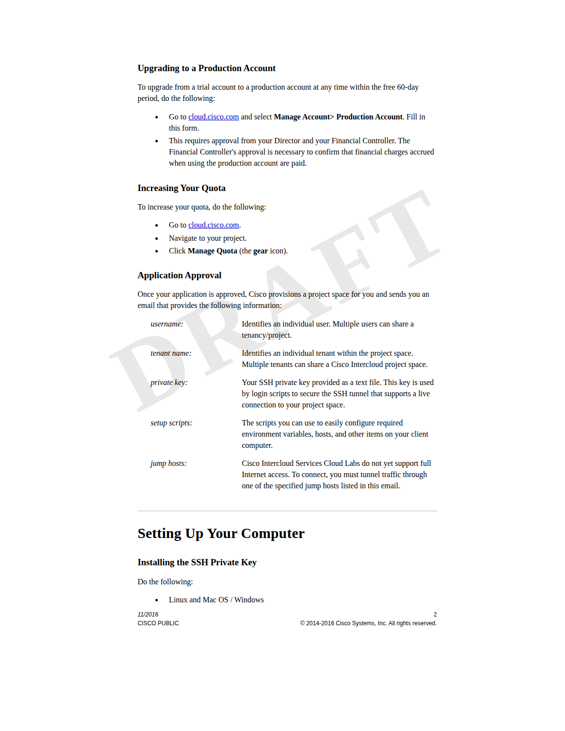DRAFT
Upgrading to a Production Account
To upgrade from a trial account to a production account at any time within the free 60-day period, do the following:
Go to cloud.cisco.com and select Manage Account> Production Account. Fill in this form.
This requires approval from your Director and your Financial Controller. The Financial Controller's approval is necessary to confirm that financial charges accrued when using the production account are paid.
Increasing Your Quota
To increase your quota, do the following:
Go to cloud.cisco.com.
Navigate to your project.
Click Manage Quota (the gear icon).
Application Approval
Once your application is approved, Cisco provisions a project space for you and sends you an email that provides the following information:
| username: | Identifies an individual user. Multiple users can share a tenancy/project. |
| tenant name: | Identifies an individual tenant within the project space. Multiple tenants can share a Cisco Intercloud project space. |
| private key: | Your SSH private key provided as a text file. This key is used by login scripts to secure the SSH tunnel that supports a live connection to your project space. |
| setup scripts: | The scripts you can use to easily configure required environment variables, hosts, and other items on your client computer. |
| jump hosts: | Cisco Intercloud Services Cloud Labs do not yet support full Internet access. To connect, you must tunnel traffic through one of the specified jump hosts listed in this email. |
Setting Up Your Computer
Installing the SSH Private Key
Do the following:
Linux and Mac OS / Windows
11/2016
2
CISCO PUBLIC
© 2014-2016 Cisco Systems, Inc. All rights reserved.